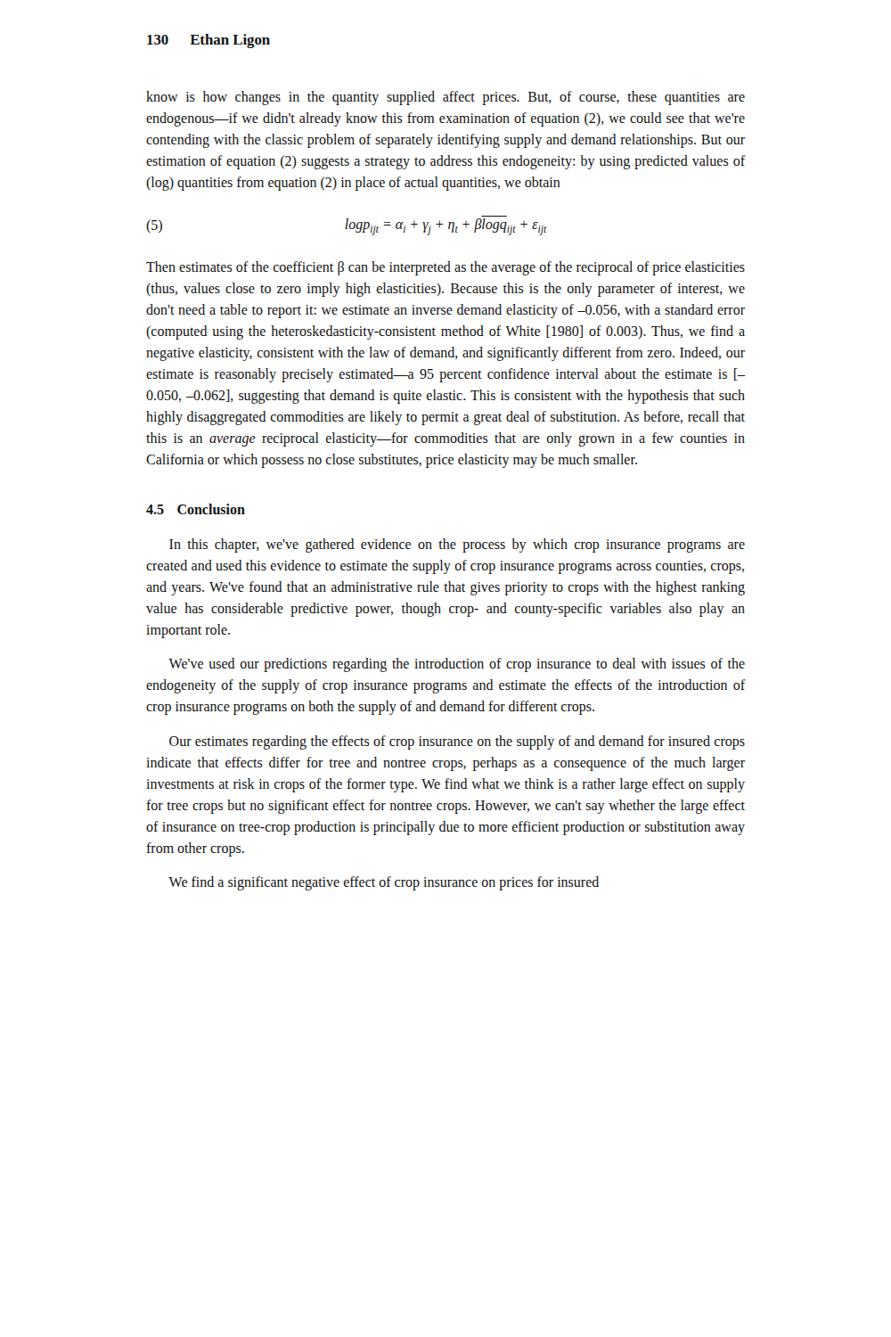130 Ethan Ligon
know is how changes in the quantity supplied affect prices. But, of course, these quantities are endogenous—if we didn't already know this from examination of equation (2), we could see that we're contending with the classic problem of separately identifying supply and demand relationships. But our estimation of equation (2) suggests a strategy to address this endogeneity: by using predicted values of (log) quantities from equation (2) in place of actual quantities, we obtain
(5) logpijt = αi + γj + ηt + βlogqijt + εijt
Then estimates of the coefficient β can be interpreted as the average of the reciprocal of price elasticities (thus, values close to zero imply high elasticities). Because this is the only parameter of interest, we don't need a table to report it: we estimate an inverse demand elasticity of –0.056, with a standard error (computed using the heteroskedasticity-consistent method of White [1980] of 0.003). Thus, we find a negative elasticity, consistent with the law of demand, and significantly different from zero. Indeed, our estimate is reasonably precisely estimated—a 95 percent confidence interval about the estimate is [–0.050, –0.062], suggesting that demand is quite elastic. This is consistent with the hypothesis that such highly disaggregated commodities are likely to permit a great deal of substitution. As before, recall that this is an average reciprocal elasticity—for commodities that are only grown in a few counties in California or which possess no close substitutes, price elasticity may be much smaller.
4.5 Conclusion
In this chapter, we've gathered evidence on the process by which crop insurance programs are created and used this evidence to estimate the supply of crop insurance programs across counties, crops, and years. We've found that an administrative rule that gives priority to crops with the highest ranking value has considerable predictive power, though crop- and county-specific variables also play an important role.
We've used our predictions regarding the introduction of crop insurance to deal with issues of the endogeneity of the supply of crop insurance programs and estimate the effects of the introduction of crop insurance programs on both the supply of and demand for different crops.
Our estimates regarding the effects of crop insurance on the supply of and demand for insured crops indicate that effects differ for tree and nontree crops, perhaps as a consequence of the much larger investments at risk in crops of the former type. We find what we think is a rather large effect on supply for tree crops but no significant effect for nontree crops. However, we can't say whether the large effect of insurance on tree-crop production is principally due to more efficient production or substitution away from other crops.
We find a significant negative effect of crop insurance on prices for insured